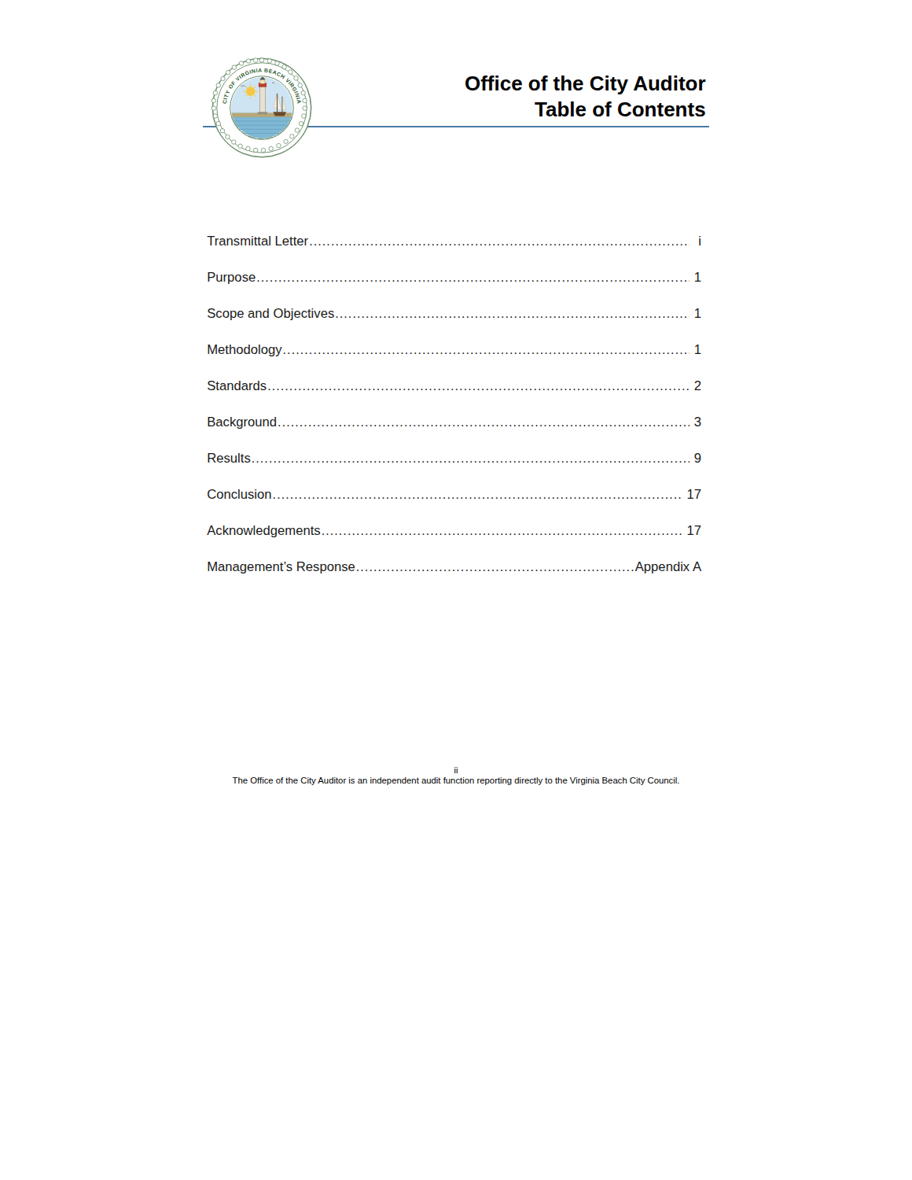CITY OF VIRGINIA BEACH VIRGINIA CRADLE OF OUR NATION'S BEGINNING
Office of the City Auditor
Table of Contents
Transmittal Letter .......................................................................................................................... i
Purpose ..................................................................................................................................... 1
Scope and Objectives .................................................................................................................. 1
Methodology ............................................................................................................................ 1
Standards .................................................................................................................................. 2
Background .............................................................................................................................. 3
Results ....................................................................................................................................... 9
Conclusion ............................................................................................................................... 17
Acknowledgements .................................................................................................................... 17
Management’s Response ............................................................................................. Appendix A
ii
The Office of the City Auditor is an independent audit function reporting directly to the Virginia Beach City Council.